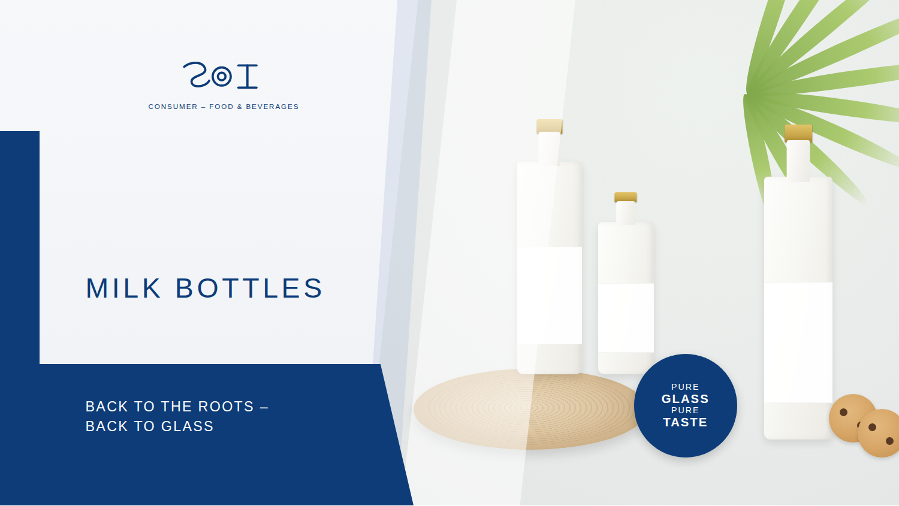Consumer – Food & Beverages
MILK BOTTLES
Back to the roots –
back to glass
Pure Glass Pure Taste